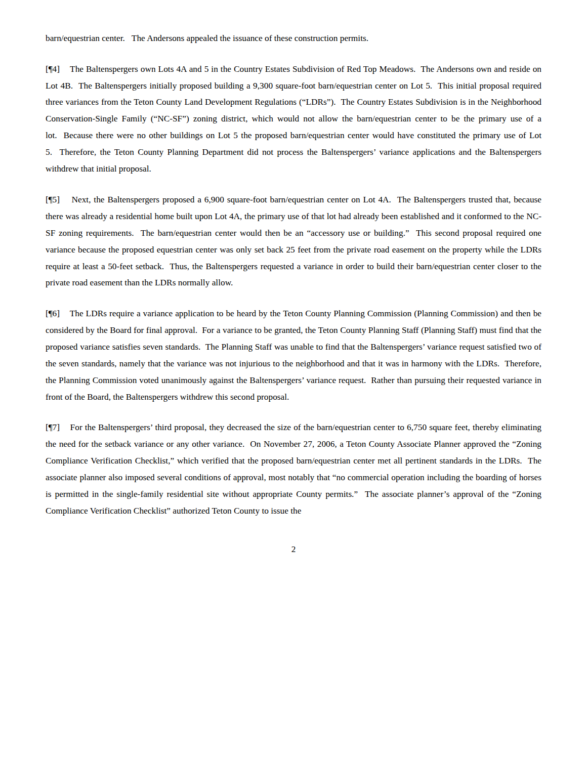barn/equestrian center. The Andersons appealed the issuance of these construction permits.
[¶4] The Baltenspergers own Lots 4A and 5 in the Country Estates Subdivision of Red Top Meadows. The Andersons own and reside on Lot 4B. The Baltenspergers initially proposed building a 9,300 square-foot barn/equestrian center on Lot 5. This initial proposal required three variances from the Teton County Land Development Regulations (“LDRs”). The Country Estates Subdivision is in the Neighborhood Conservation-Single Family (“NC-SF”) zoning district, which would not allow the barn/equestrian center to be the primary use of a lot. Because there were no other buildings on Lot 5 the proposed barn/equestrian center would have constituted the primary use of Lot 5. Therefore, the Teton County Planning Department did not process the Baltenspergers’ variance applications and the Baltenspergers withdrew that initial proposal.
[¶5] Next, the Baltenspergers proposed a 6,900 square-foot barn/equestrian center on Lot 4A. The Baltenspergers trusted that, because there was already a residential home built upon Lot 4A, the primary use of that lot had already been established and it conformed to the NC-SF zoning requirements. The barn/equestrian center would then be an “accessory use or building.” This second proposal required one variance because the proposed equestrian center was only set back 25 feet from the private road easement on the property while the LDRs require at least a 50-feet setback. Thus, the Baltenspergers requested a variance in order to build their barn/equestrian center closer to the private road easement than the LDRs normally allow.
[¶6] The LDRs require a variance application to be heard by the Teton County Planning Commission (Planning Commission) and then be considered by the Board for final approval. For a variance to be granted, the Teton County Planning Staff (Planning Staff) must find that the proposed variance satisfies seven standards. The Planning Staff was unable to find that the Baltenspergers’ variance request satisfied two of the seven standards, namely that the variance was not injurious to the neighborhood and that it was in harmony with the LDRs. Therefore, the Planning Commission voted unanimously against the Baltenspergers’ variance request. Rather than pursuing their requested variance in front of the Board, the Baltenspergers withdrew this second proposal.
[¶7] For the Baltenspergers’ third proposal, they decreased the size of the barn/equestrian center to 6,750 square feet, thereby eliminating the need for the setback variance or any other variance. On November 27, 2006, a Teton County Associate Planner approved the “Zoning Compliance Verification Checklist,” which verified that the proposed barn/equestrian center met all pertinent standards in the LDRs. The associate planner also imposed several conditions of approval, most notably that “no commercial operation including the boarding of horses is permitted in the single-family residential site without appropriate County permits.” The associate planner’s approval of the “Zoning Compliance Verification Checklist” authorized Teton County to issue the
2